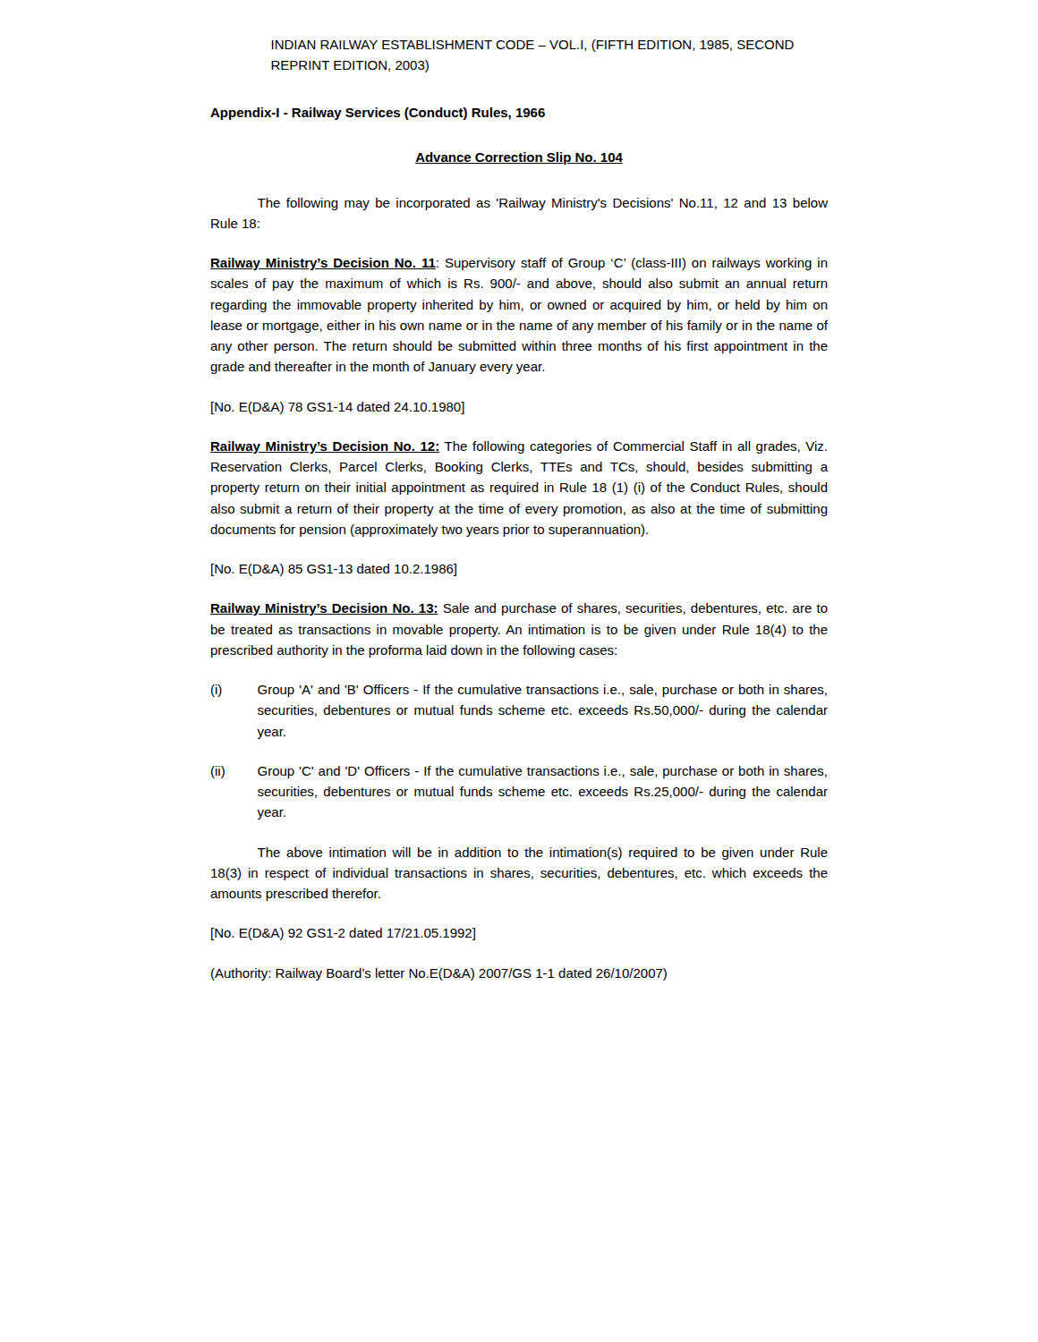INDIAN RAILWAY ESTABLISHMENT CODE – VOL.I, (FIFTH EDITION, 1985, SECOND REPRINT EDITION, 2003)
Appendix-I - Railway Services (Conduct) Rules, 1966
Advance Correction Slip No. 104
The following may be incorporated as 'Railway Ministry's Decisions' No.11, 12 and 13 below Rule 18:
Railway Ministry’s Decision No. 11: Supervisory staff of Group ‘C’ (class-III) on railways working in scales of pay the maximum of which is Rs. 900/- and above, should also submit an annual return regarding the immovable property inherited by him, or owned or acquired by him, or held by him on lease or mortgage, either in his own name or in the name of any member of his family or in the name of any other person. The return should be submitted within three months of his first appointment in the grade and thereafter in the month of January every year.
[No. E(D&A) 78 GS1-14 dated 24.10.1980]
Railway Ministry’s Decision No. 12: The following categories of Commercial Staff in all grades, Viz. Reservation Clerks, Parcel Clerks, Booking Clerks, TTEs and TCs, should, besides submitting a property return on their initial appointment as required in Rule 18 (1) (i) of the Conduct Rules, should also submit a return of their property at the time of every promotion, as also at the time of submitting documents for pension (approximately two years prior to superannuation).
[No. E(D&A) 85 GS1-13 dated 10.2.1986]
Railway Ministry’s Decision No. 13: Sale and purchase of shares, securities, debentures, etc. are to be treated as transactions in movable property. An intimation is to be given under Rule 18(4) to the prescribed authority in the proforma laid down in the following cases:
(i) Group 'A' and 'B' Officers - If the cumulative transactions i.e., sale, purchase or both in shares, securities, debentures or mutual funds scheme etc. exceeds Rs.50,000/- during the calendar year.
(ii) Group 'C' and 'D' Officers - If the cumulative transactions i.e., sale, purchase or both in shares, securities, debentures or mutual funds scheme etc. exceeds Rs.25,000/- during the calendar year.
The above intimation will be in addition to the intimation(s) required to be given under Rule 18(3) in respect of individual transactions in shares, securities, debentures, etc. which exceeds the amounts prescribed therefor.
[No. E(D&A) 92 GS1-2 dated 17/21.05.1992]
(Authority: Railway Board’s letter No.E(D&A) 2007/GS 1-1 dated 26/10/2007)